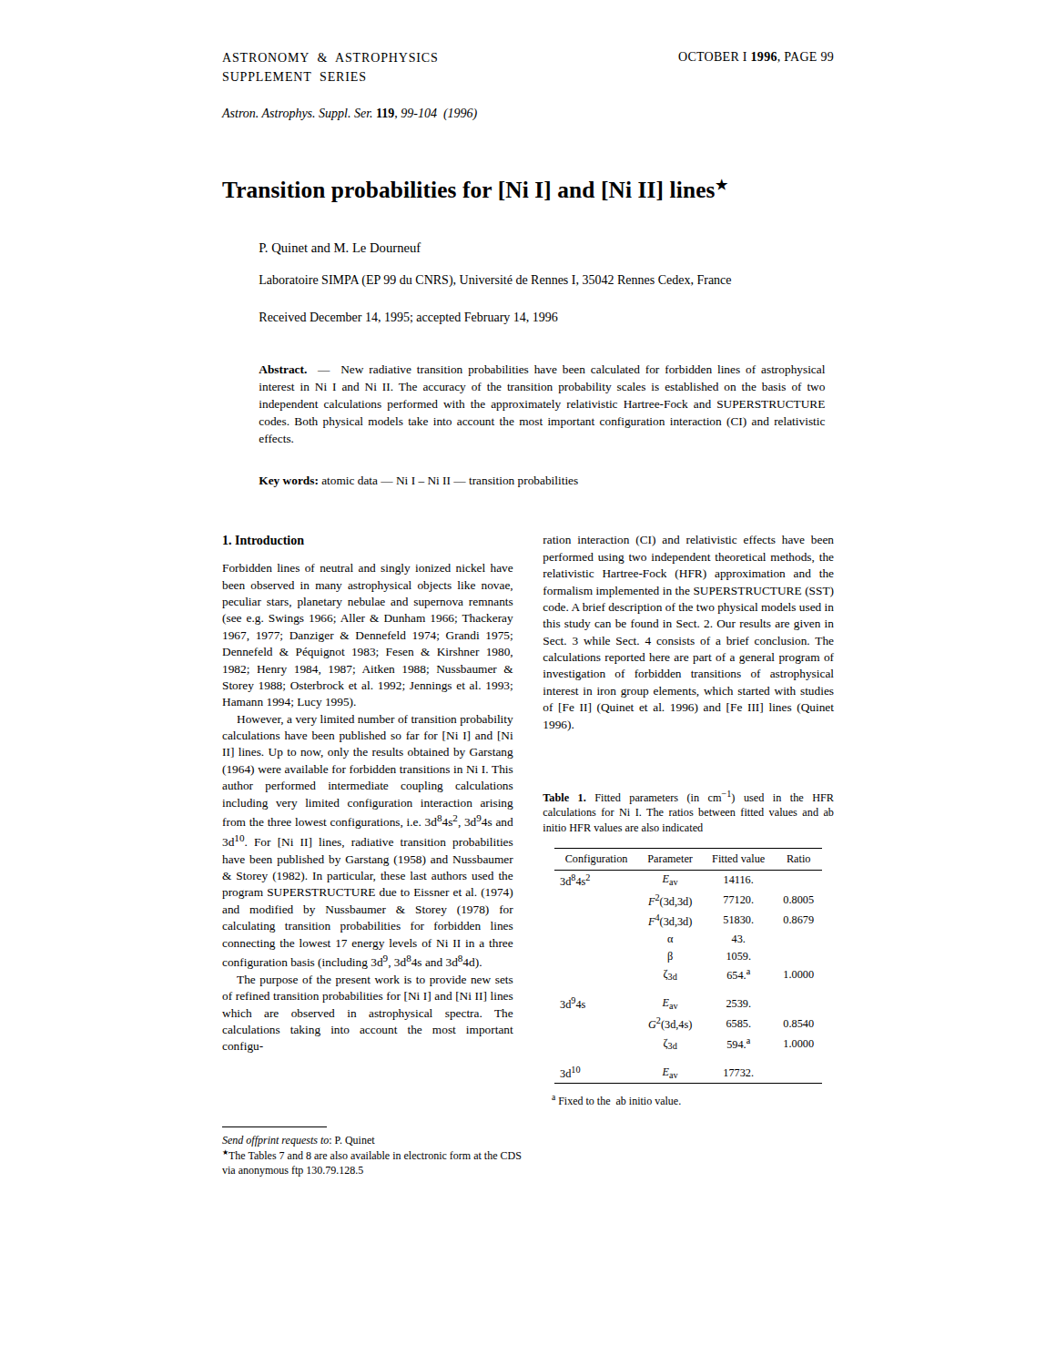ASTRONOMY & ASTROPHYSICS
SUPPLEMENT SERIES
OCTOBER I 1996, PAGE 99
Astron. Astrophys. Suppl. Ser. 119, 99-104 (1996)
Transition probabilities for [Ni I] and [Ni II] lines★
P. Quinet and M. Le Dourneuf
Laboratoire SIMPA (EP 99 du CNRS), Université de Rennes I, 35042 Rennes Cedex, France
Received December 14, 1995; accepted February 14, 1996
Abstract. — New radiative transition probabilities have been calculated for forbidden lines of astrophysical interest in Ni I and Ni II. The accuracy of the transition probability scales is established on the basis of two independent calculations performed with the approximately relativistic Hartree-Fock and SUPERSTRUCTURE codes. Both physical models take into account the most important configuration interaction (CI) and relativistic effects.
Key words: atomic data — Ni I – Ni II — transition probabilities
1. Introduction
Forbidden lines of neutral and singly ionized nickel have been observed in many astrophysical objects like novae, peculiar stars, planetary nebulae and supernova remnants (see e.g. Swings 1966; Aller & Dunham 1966; Thackeray 1967, 1977; Danziger & Dennefeld 1974; Grandi 1975; Dennefeld & Péquignot 1983; Fesen & Kirshner 1980, 1982; Henry 1984, 1987; Aitken 1988; Nussbaumer & Storey 1988; Osterbrock et al. 1992; Jennings et al. 1993; Hamann 1994; Lucy 1995).
However, a very limited number of transition probability calculations have been published so far for [Ni I] and [Ni II] lines. Up to now, only the results obtained by Garstang (1964) were available for forbidden transitions in Ni I. This author performed intermediate coupling calculations including very limited configuration interaction arising from the three lowest configurations, i.e. 3d84s2, 3d94s and 3d10. For [Ni II] lines, radiative transition probabilities have been published by Garstang (1958) and Nussbaumer & Storey (1982). In particular, these last authors used the program SUPERSTRUCTURE due to Eissner et al. (1974) and modified by Nussbaumer & Storey (1978) for calculating transition probabilities for forbidden lines connecting the lowest 17 energy levels of Ni II in a three configuration basis (including 3d9, 3d84s and 3d84d).
The purpose of the present work is to provide new sets of refined transition probabilities for [Ni I] and [Ni II] lines which are observed in astrophysical spectra. The calculations taking into account the most important configu-
ration interaction (CI) and relativistic effects have been performed using two independent theoretical methods, the relativistic Hartree-Fock (HFR) approximation and the formalism implemented in the SUPERSTRUCTURE (SST) code. A brief description of the two physical models used in this study can be found in Sect. 2. Our results are given in Sect. 3 while Sect. 4 consists of a brief conclusion. The calculations reported here are part of a general program of investigation of forbidden transitions of astrophysical interest in iron group elements, which started with studies of [Fe II] (Quinet et al. 1996) and [Fe III] lines (Quinet 1996).
Table 1. Fitted parameters (in cm−1) used in the HFR calculations for Ni I. The ratios between fitted values and ab initio HFR values are also indicated
| Configuration | Parameter | Fitted value | Ratio |
| --- | --- | --- | --- |
| 3d 8 4s 2 | E av | 14116. | |
| | F 2 (3d,3d) | 77120. | 0.8005 |
| | F 4 (3d,3d) | 51830. | 0.8679 |
| | α | 43. | |
| | β | 1059. | |
| | ζ 3d | 654. a | 1.0000 |
| 3d 9 4s | E av | 2539. | |
| | G 2 (3d,4s) | 6585. | 0.8540 |
| | ζ 3d | 594. a | 1.0000 |
| 3d 10 | E av | 17732. | |
a Fixed to the ab initio value.
Send offprint requests to: P. Quinet
★The Tables 7 and 8 are also available in electronic form at the CDS via anonymous ftp 130.79.128.5